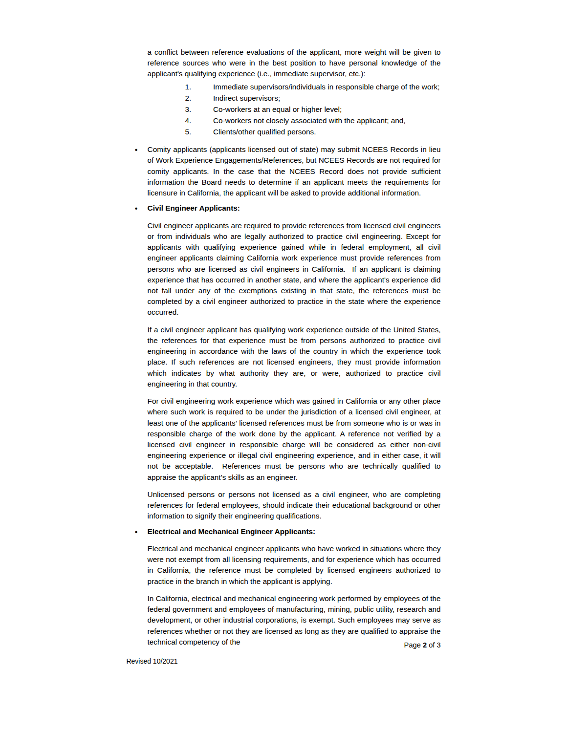a conflict between reference evaluations of the applicant, more weight will be given to reference sources who were in the best position to have personal knowledge of the applicant's qualifying experience (i.e., immediate supervisor, etc.):
Immediate supervisors/individuals in responsible charge of the work;
Indirect supervisors;
Co-workers at an equal or higher level;
Co-workers not closely associated with the applicant; and,
Clients/other qualified persons.
Comity applicants (applicants licensed out of state) may submit NCEES Records in lieu of Work Experience Engagements/References, but NCEES Records are not required for comity applicants. In the case that the NCEES Record does not provide sufficient information the Board needs to determine if an applicant meets the requirements for licensure in California, the applicant will be asked to provide additional information.
Civil Engineer Applicants:
Civil engineer applicants are required to provide references from licensed civil engineers or from individuals who are legally authorized to practice civil engineering. Except for applicants with qualifying experience gained while in federal employment, all civil engineer applicants claiming California work experience must provide references from persons who are licensed as civil engineers in California. If an applicant is claiming experience that has occurred in another state, and where the applicant's experience did not fall under any of the exemptions existing in that state, the references must be completed by a civil engineer authorized to practice in the state where the experience occurred.
If a civil engineer applicant has qualifying work experience outside of the United States, the references for that experience must be from persons authorized to practice civil engineering in accordance with the laws of the country in which the experience took place. If such references are not licensed engineers, they must provide information which indicates by what authority they are, or were, authorized to practice civil engineering in that country.
For civil engineering work experience which was gained in California or any other place where such work is required to be under the jurisdiction of a licensed civil engineer, at least one of the applicants’ licensed references must be from someone who is or was in responsible charge of the work done by the applicant. A reference not verified by a licensed civil engineer in responsible charge will be considered as either non-civil engineering experience or illegal civil engineering experience, and in either case, it will not be acceptable. References must be persons who are technically qualified to appraise the applicant’s skills as an engineer.
Unlicensed persons or persons not licensed as a civil engineer, who are completing references for federal employees, should indicate their educational background or other information to signify their engineering qualifications.
Electrical and Mechanical Engineer Applicants:
Electrical and mechanical engineer applicants who have worked in situations where they were not exempt from all licensing requirements, and for experience which has occurred in California, the reference must be completed by licensed engineers authorized to practice in the branch in which the applicant is applying.
In California, electrical and mechanical engineering work performed by employees of the federal government and employees of manufacturing, mining, public utility, research and development, or other industrial corporations, is exempt. Such employees may serve as references whether or not they are licensed as long as they are qualified to appraise the technical competency of the
Page 2 of 3
Revised 10/2021